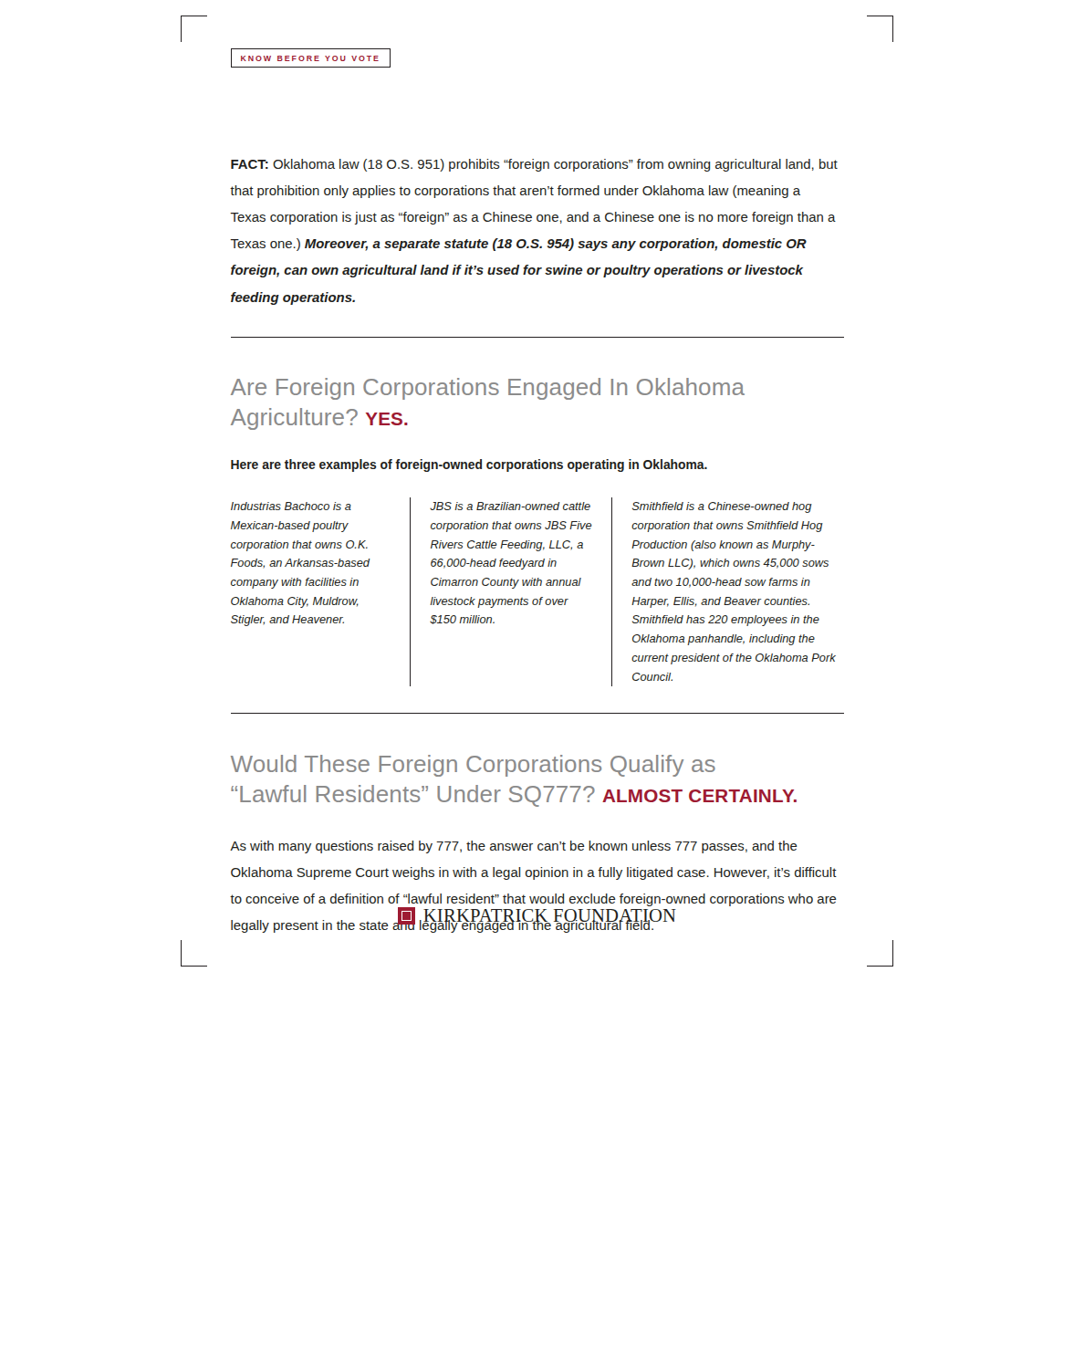Know Before You Vote
FACT: Oklahoma law (18 O.S. 951) prohibits “foreign corporations” from owning agricultural land, but that prohibition only applies to corporations that aren’t formed under Oklahoma law (meaning a Texas corporation is just as “foreign” as a Chinese one, and a Chinese one is no more foreign than a Texas one.) Moreover, a separate statute (18 O.S. 954) says any corporation, domestic OR foreign, can own agricultural land if it’s used for swine or poultry operations or livestock feeding operations.
Are Foreign Corporations Engaged In Oklahoma
Agriculture? YES.
Here are three examples of foreign-owned corporations operating in Oklahoma.
Industrias Bachoco is a Mexican-based poultry corporation that owns O.K. Foods, an Arkansas-based company with facilities in Oklahoma City, Muldrow, Stigler, and Heavener.
JBS is a Brazilian-owned cattle corporation that owns JBS Five Rivers Cattle Feeding, LLC, a 66,000-head feedyard in Cimarron County with annual livestock payments of over $150 million.
Smithfield is a Chinese-owned hog corporation that owns Smithfield Hog Production (also known as Murphy-Brown LLC), which owns 45,000 sows and two 10,000-head sow farms in Harper, Ellis, and Beaver counties. Smithfield has 220 employees in the Oklahoma panhandle, including the current president of the Oklahoma Pork Council.
Would These Foreign Corporations Qualify as
“Lawful Residents” Under SQ777? ALMOST CERTAINLY.
As with many questions raised by 777, the answer can’t be known unless 777 passes, and the Oklahoma Supreme Court weighs in with a legal opinion in a fully litigated case. However, it’s difficult to conceive of a definition of “lawful resident” that would exclude foreign-owned corporations who are legally present in the state and legally engaged in the agricultural field.
Kirkpatrick Foundation